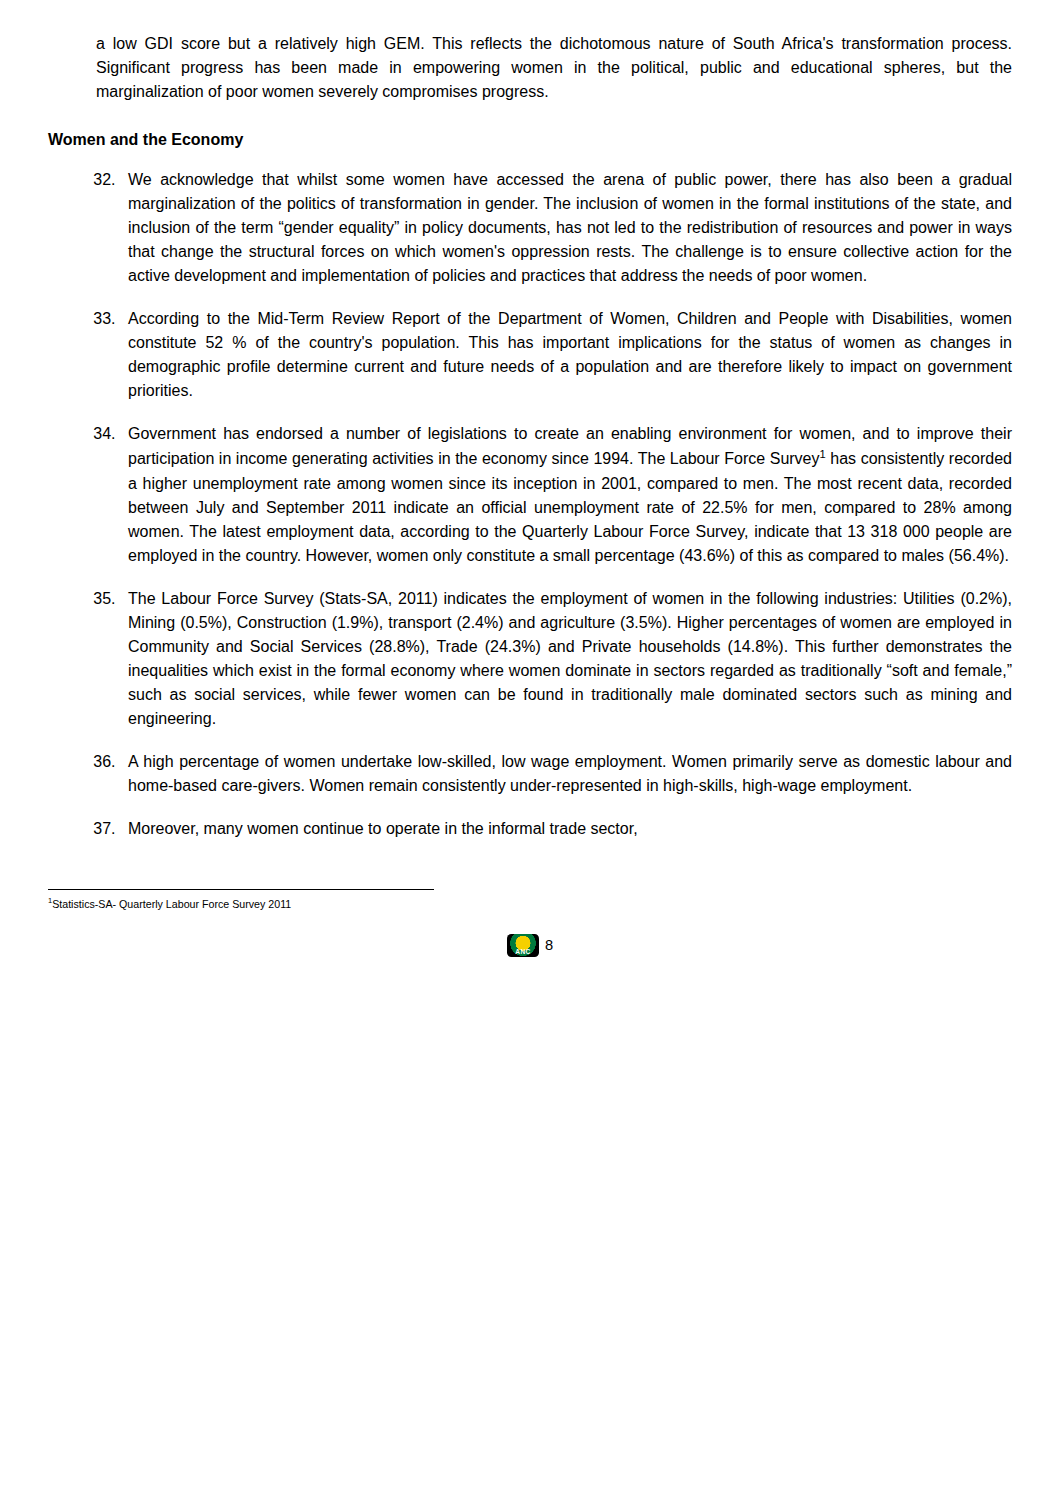a low GDI score but a relatively high GEM. This reflects the dichotomous nature of South Africa's transformation process. Significant progress has been made in empowering women in the political, public and educational spheres, but the marginalization of poor women severely compromises progress.
Women and the Economy
We acknowledge that whilst some women have accessed the arena of public power, there has also been a gradual marginalization of the politics of transformation in gender. The inclusion of women in the formal institutions of the state, and inclusion of the term “gender equality” in policy documents, has not led to the redistribution of resources and power in ways that change the structural forces on which women's oppression rests. The challenge is to ensure collective action for the active development and implementation of policies and practices that address the needs of poor women.
According to the Mid-Term Review Report of the Department of Women, Children and People with Disabilities, women constitute 52 % of the country's population. This has important implications for the status of women as changes in demographic profile determine current and future needs of a population and are therefore likely to impact on government priorities.
Government has endorsed a number of legislations to create an enabling environment for women, and to improve their participation in income generating activities in the economy since 1994. The Labour Force Survey1 has consistently recorded a higher unemployment rate among women since its inception in 2001, compared to men. The most recent data, recorded between July and September 2011 indicate an official unemployment rate of 22.5% for men, compared to 28% among women. The latest employment data, according to the Quarterly Labour Force Survey, indicate that 13 318 000 people are employed in the country. However, women only constitute a small percentage (43.6%) of this as compared to males (56.4%).
The Labour Force Survey (Stats-SA, 2011) indicates the employment of women in the following industries: Utilities (0.2%), Mining (0.5%), Construction (1.9%), transport (2.4%) and agriculture (3.5%). Higher percentages of women are employed in Community and Social Services (28.8%), Trade (24.3%) and Private households (14.8%). This further demonstrates the inequalities which exist in the formal economy where women dominate in sectors regarded as traditionally “soft and female,” such as social services, while fewer women can be found in traditionally male dominated sectors such as mining and engineering.
A high percentage of women undertake low-skilled, low wage employment. Women primarily serve as domestic labour and home-based care-givers. Women remain consistently under-represented in high-skills, high-wage employment.
Moreover, many women continue to operate in the informal trade sector,
1Statistics-SA- Quarterly Labour Force Survey 2011
8